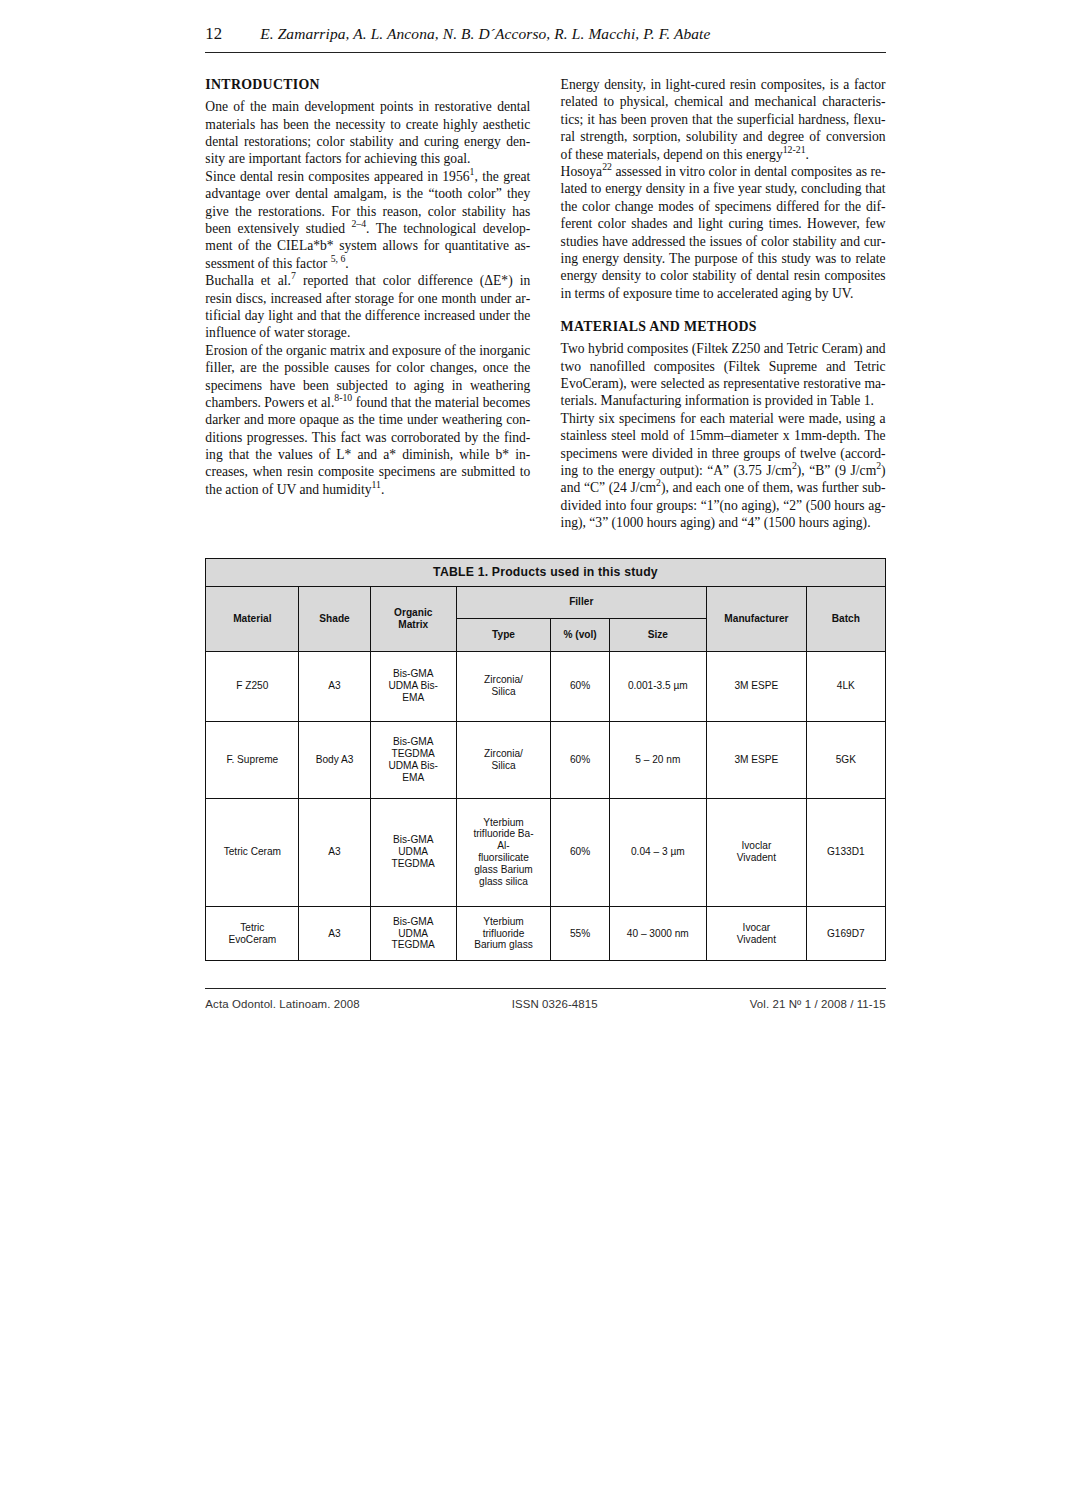12
E. Zamarripa, A. L. Ancona, N. B. D´Accorso, R. L. Macchi, P. F. Abate
Introduction
One of the main development points in restorative dental materials has been the necessity to create highly aesthetic dental restorations; color stability and curing energy density are important factors for achieving this goal.
Since dental resin composites appeared in 19561, the great advantage over dental amalgam, is the “tooth color” they give the restorations. For this reason, color stability has been extensively studied 2–4. The technological development of the CIELa*b* system allows for quantitative assessment of this factor 5, 6.
Buchalla et al.7 reported that color difference (ΔE*) in resin discs, increased after storage for one month under artificial day light and that the difference increased under the influence of water storage.
Erosion of the organic matrix and exposure of the inorganic filler, are the possible causes for color changes, once the specimens have been subjected to aging in weathering chambers. Powers et al.8-10 found that the material becomes darker and more opaque as the time under weathering conditions progresses. This fact was corroborated by the finding that the values of L* and a* diminish, while b* increases, when resin composite specimens are submitted to the action of UV and humidity11.
Energy density, in light-cured resin composites, is a factor related to physical, chemical and mechanical characteristics; it has been proven that the superficial hardness, flexural strength, sorption, solubility and degree of conversion of these materials, depend on this energy12-21.
Hosoya22 assessed in vitro color in dental composites as related to energy density in a five year study, concluding that the color change modes of specimens differed for the different color shades and light curing times. However, few studies have addressed the issues of color stability and curing energy density. The purpose of this study was to relate energy density to color stability of dental resin composites in terms of exposure time to accelerated aging by UV.
Materials and Methods
Two hybrid composites (Filtek Z250 and Tetric Ceram) and two nanofilled composites (Filtek Supreme and Tetric EvoCeram), were selected as representative restorative materials. Manufacturing information is provided in Table 1.
Thirty six specimens for each material were made, using a stainless steel mold of 15mm–diameter x 1mm-depth. The specimens were divided in three groups of twelve (according to the energy output): “A” (3.75 J/cm2), “B” (9 J/cm2) and “C” (24 J/cm2), and each one of them, was further subdivided into four groups: “1”(no aging), “2” (500 hours aging), “3” (1000 hours aging) and “4” (1500 hours aging).
TABLE 1. Products used in this study
| Material | Shade | Organic Matrix | Filler | Manufacturer | Batch |
| --- | --- | --- | --- | --- | --- |
| Type | % (vol) | Size |
| F Z250 | A3 | Bis-GMA UDMA Bis- EMA | Zirconia/ Silica | 60% | 0.001-3.5 µm | 3M ESPE | 4LK |
| F. Supreme | Body A3 | Bis-GMA TEGDMA UDMA Bis- EMA | Zirconia/ Silica | 60% | 5 – 20 nm | 3M ESPE | 5GK |
| Tetric Ceram | A3 | Bis-GMA UDMA TEGDMA | Yterbium trifluoride Ba- Al- fluorsilicate glass Barium glass silica | 60% | 0.04 – 3 µm | Ivoclar Vivadent | G133D1 |
| Tetric EvoCeram | A3 | Bis-GMA UDMA TEGDMA | Yterbium trifluoride Barium glass | 55% | 40 – 3000 nm | Ivocar Vivadent | G169D7 |
Acta Odontol. Latinoam. 2008
ISSN 0326-4815
Vol. 21 Nº 1 / 2008 / 11-15